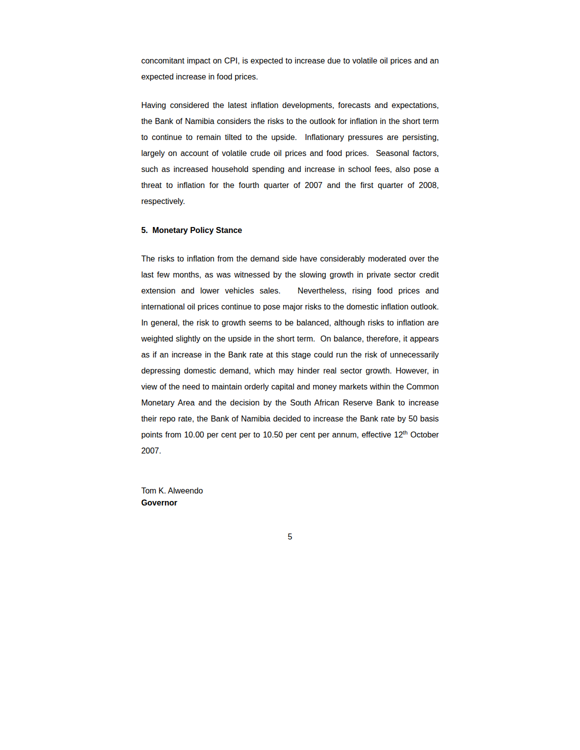concomitant impact on CPI, is expected to increase due to volatile oil prices and an expected increase in food prices.
Having considered the latest inflation developments, forecasts and expectations, the Bank of Namibia considers the risks to the outlook for inflation in the short term to continue to remain tilted to the upside. Inflationary pressures are persisting, largely on account of volatile crude oil prices and food prices. Seasonal factors, such as increased household spending and increase in school fees, also pose a threat to inflation for the fourth quarter of 2007 and the first quarter of 2008, respectively.
5. Monetary Policy Stance
The risks to inflation from the demand side have considerably moderated over the last few months, as was witnessed by the slowing growth in private sector credit extension and lower vehicles sales. Nevertheless, rising food prices and international oil prices continue to pose major risks to the domestic inflation outlook. In general, the risk to growth seems to be balanced, although risks to inflation are weighted slightly on the upside in the short term. On balance, therefore, it appears as if an increase in the Bank rate at this stage could run the risk of unnecessarily depressing domestic demand, which may hinder real sector growth. However, in view of the need to maintain orderly capital and money markets within the Common Monetary Area and the decision by the South African Reserve Bank to increase their repo rate, the Bank of Namibia decided to increase the Bank rate by 50 basis points from 10.00 per cent per to 10.50 per cent per annum, effective 12th October 2007.
Tom K. Alweendo
Governor
5